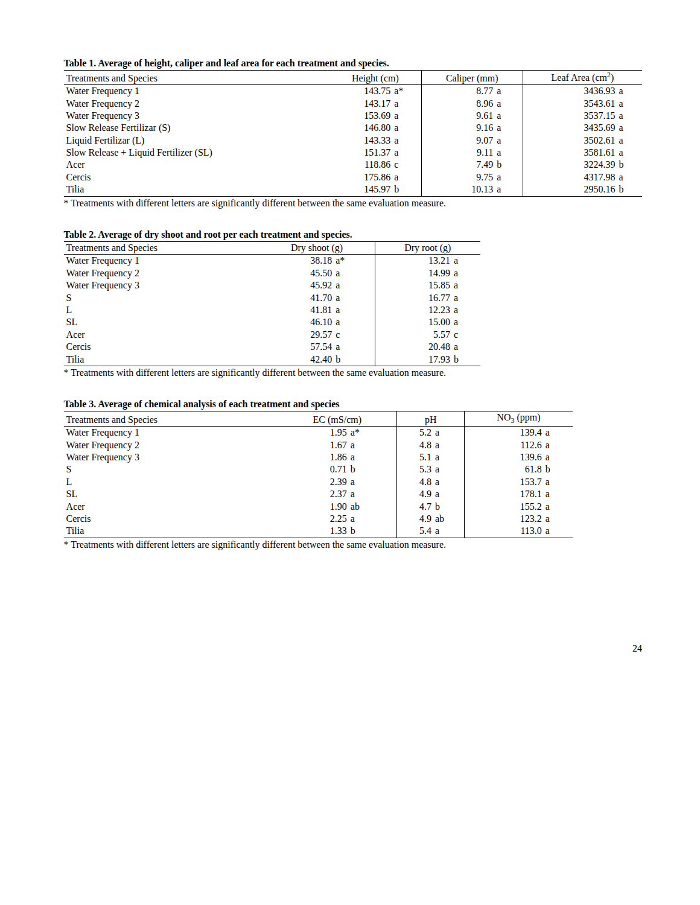Table 1. Average of height, caliper and leaf area for each treatment and species.
| Treatments and Species | Height (cm) | Caliper (mm) | Leaf Area (cm 2 ) |
| --- | --- | --- | --- |
| Water Frequency 1 | 143.75 | a* | 8.77 | a | 3436.93 | a |
| Water Frequency 2 | 143.17 | a | 8.96 | a | 3543.61 | a |
| Water Frequency 3 | 153.69 | a | 9.61 | a | 3537.15 | a |
| Slow Release Fertilizar (S) | 146.80 | a | 9.16 | a | 3435.69 | a |
| Liquid Fertilizar (L) | 143.33 | a | 9.07 | a | 3502.61 | a |
| Slow Release + Liquid Fertilizer (SL) | 151.37 | a | 9.11 | a | 3581.61 | a |
| Acer | 118.86 | c | 7.49 | b | 3224.39 | b |
| Cercis | 175.86 | a | 9.75 | a | 4317.98 | a |
| Tilia | 145.97 | b | 10.13 | a | 2950.16 | b |
* Treatments with different letters are significantly different between the same evaluation measure.
Table 2. Average of dry shoot and root per each treatment and species.
| Treatments and Species | Dry shoot (g) | Dry root (g) |
| --- | --- | --- |
| Water Frequency 1 | 38.18 | a* | 13.21 | a |
| Water Frequency 2 | 45.50 | a | 14.99 | a |
| Water Frequency 3 | 45.92 | a | 15.85 | a |
| S | 41.70 | a | 16.77 | a |
| L | 41.81 | a | 12.23 | a |
| SL | 46.10 | a | 15.00 | a |
| Acer | 29.57 | c | 5.57 | c |
| Cercis | 57.54 | a | 20.48 | a |
| Tilia | 42.40 | b | 17.93 | b |
* Treatments with different letters are significantly different between the same evaluation measure.
Table 3. Average of chemical analysis of each treatment and species
| Treatments and Species | EC (mS/cm) | pH | NO 3 (ppm) |
| --- | --- | --- | --- |
| Water Frequency 1 | 1.95 | a* | 5.2 | a | 139.4 | a |
| Water Frequency 2 | 1.67 | a | 4.8 | a | 112.6 | a |
| Water Frequency 3 | 1.86 | a | 5.1 | a | 139.6 | a |
| S | 0.71 | b | 5.3 | a | 61.8 | b |
| L | 2.39 | a | 4.8 | a | 153.7 | a |
| SL | 2.37 | a | 4.9 | a | 178.1 | a |
| Acer | 1.90 | ab | 4.7 | b | 155.2 | a |
| Cercis | 2.25 | a | 4.9 | ab | 123.2 | a |
| Tilia | 1.33 | b | 5.4 | a | 113.0 | a |
* Treatments with different letters are significantly different between the same evaluation measure.
24